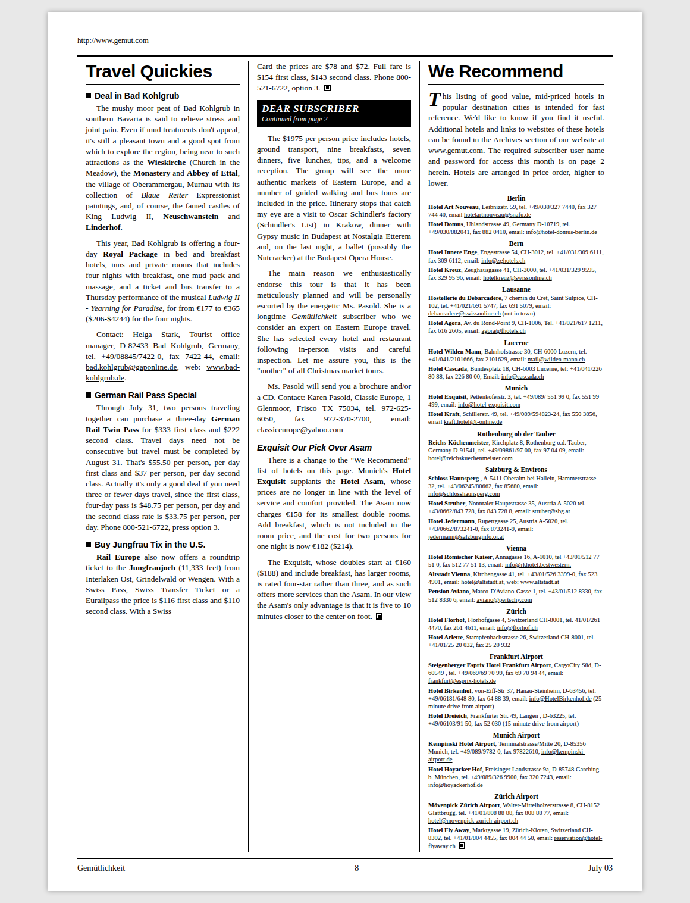http://www.gemut.com
Travel Quickies
Deal in Bad Kohlgrub
The mushy moor peat of Bad Kohlgrub in southern Bavaria is said to relieve stress and joint pain. Even if mud treatments don't appeal, it's still a pleasant town and a good spot from which to explore the region, being near to such attractions as the Wieskirche (Church in the Meadow), the Monastery and Abbey of Ettal, the village of Oberammergau, Murnau with its collection of Blaue Reiter Expressionist paintings, and, of course, the famed castles of King Ludwig II, Neuschwanstein and Linderhof.
This year, Bad Kohlgrub is offering a four-day Royal Package in bed and breakfast hotels, inns and private rooms that includes four nights with breakfast, one mud pack and massage, and a ticket and bus transfer to a Thursday performance of the musical Ludwig II - Yearning for Paradise, for from €177 to €365 ($206-$4244) for the four nights.
Contact: Helga Stark, Tourist office manager, D-82433 Bad Kohlgrub, Germany, tel. +49/08845/7422-0, fax 7422-44, email: bad.kohlgrub@gaponline.de, web: www.bad-kohlgrub.de.
German Rail Pass Special
Through July 31, two persons traveling together can purchase a three-day German Rail Twin Pass for $333 first class and $222 second class. Travel days need not be consecutive but travel must be completed by August 31. That's $55.50 per person, per day first class and $37 per person, per day second class. Actually it's only a good deal if you need three or fewer days travel, since the first-class, four-day pass is $48.75 per person, per day and the second class rate is $33.75 per person, per day. Phone 800-521-6722, press option 3.
Buy Jungfrau Tix in the U.S.
Rail Europe also now offers a roundtrip ticket to the Jungfraujoch (11,333 feet) from Interlaken Ost, Grindelwald or Wengen. With a Swiss Pass, Swiss Transfer Ticket or a Eurailpass the price is $116 first class and $110 second class. With a Swiss
Card the prices are $78 and $72. Full fare is $154 first class, $143 second class. Phone 800-521-6722, option 3.
DEAR SUBSCRIBER
Continued from page 2
The $1975 per person price includes hotels, ground transport, nine breakfasts, seven dinners, five lunches, tips, and a welcome reception. The group will see the more authentic markets of Eastern Europe, and a number of guided walking and bus tours are included in the price. Itinerary stops that catch my eye are a visit to Oscar Schindler's factory (Schindler's List) in Krakow, dinner with Gypsy music in Budapest at Nostalgia Etterem and, on the last night, a ballet (possibly the Nutcracker) at the Budapest Opera House.
The main reason we enthusiastically endorse this tour is that it has been meticulously planned and will be personally escorted by the energetic Ms. Pasold. She is a longtime Gemütlichkeit subscriber who we consider an expert on Eastern Europe travel. She has selected every hotel and restaurant following in-person visits and careful inspection. Let me assure you, this is the "mother" of all Christmas market tours.
Ms. Pasold will send you a brochure and/or a CD. Contact: Karen Pasold, Classic Europe, 1 Glenmoor, Frisco TX 75034, tel. 972-625-6050, fax 972-370-2700, email: classiceurope@yahoo.com
Exquisit Our Pick Over Asam
There is a change to the "We Recommend" list of hotels on this page. Munich's Hotel Exquisit supplants the Hotel Asam, whose prices are no longer in line with the level of service and comfort provided. The Asam now charges €158 for its smallest double rooms. Add breakfast, which is not included in the room price, and the cost for two persons for one night is now €182 ($214).
The Exquisit, whose doubles start at €160 ($188) and include breakfast, has larger rooms, is rated four-star rather than three, and as such offers more services than the Asam. In our view the Asam's only advantage is that it is five to 10 minutes closer to the center on foot.
We Recommend
This listing of good value, mid-priced hotels in popular destination cities is intended for fast reference. We'd like to know if you find it useful. Additional hotels and links to websites of these hotels can be found in the Archives section of our website at www.gemut.com. The required subscriber user name and password for access this month is on page 2 herein. Hotels are arranged in price order, higher to lower.
Berlin
Hotel Art Nouveau, Leibnizstr. 59, tel. +49/030/327 7440, fax 327 744 40, email hotelartnouveau@snafu.de
Hotel Domus, Uhlandstrasse 49, Germany D-10719, tel. +49/030/882041, fax 882 0410, email: info@hotel-domus-berlin.de
Bern
Hotel Innere Enge, Engestrasse 54, CH-3012, tel. +41/031/309 6111, fax 309 6112, email: info@zghotels.ch
Hotel Kreuz, Zeughausgasse 41, CH-3000, tel. +41/031/329 9595, fax 329 95 96, email: hotelkreuz@swissonline.ch
Lausanne
Hostellerie du Débarcadère, 7 chemin du Cret, Saint Sulpice, CH-102, tel. +41/021/691 5747, fax 691 5079, email: debarcadere@swissonline.ch (not in town)
Hotel Agora, Av. du Rond-Point 9, CH-1006, Tel. +41/021/617 1211, fax 616 2605, email: agora@fhotels.ch
Lucerne
Hotel Wilden Mann, Bahnhofstrasse 30, CH-6000 Luzern, tel. +41/041/2101666, fax 2101629, email: mail@wilden-mann.ch
Hotel Cascada, Bundesplatz 18, CH-6003 Lucerne, tel: +41/041/226 80 88, fax 226 80 00, Email: info@cascada.ch
Munich
Hotel Exquisit, Pettenkoferstr. 3, tel. +49/089/ 551 99 0, fax 551 99 499, email: info@hotel-exquisit.com
Hotel Kraft, Schillerstr. 49, tel. +49/089/594823-24, fax 550 3856, email kraft.hotel@t-online.de
Rothenburg ob der Tauber
Reichs-Küchenmeister, Kirchplatz 8, Rothenburg o.d. Tauber, Germany D-91541, tel. +49/09861/97 00, fax 97 04 09, email: hotel@reichskuechenmeister.com
Salzburg & Environs
Schloss Haunsperg , A-5411 Oberalm bei Hallein, Hammerstrasse 32, tel. +43/06245/80662, fax 85680, email: info@schlosshaunsperg.com
Hotel Struber, Nonntaler Hauptstrasse 35, Austria A-5020 tel. +43/0662/843 728, fax 843 728 8, email: struber@sbg.at
Hotel Jedermann, Rupertgasse 25, Austria A-5020, tel. +43/0662/873241-0, fax 873241-9, email: jedermann@salzburginfo.or.at
Vienna
Hotel Römischer Kaiser, Annagasse 16, A-1010, tel +43/01/512 77 51 0, fax 512 77 51 13, email: info@rkhotel.bestwestern.
Altstadt Vienna, Kirchengasse 41, tel. +43/01/526 3399-0, fax 523 4901, email: hotel@altstadt.at, web: www.altstadt.at
Pension Aviano, Marco-D'Aviano-Gasse 1, tel. +43/01/512 8330, fax 512 8330 6, email: aviano@pertschy.com
Zürich
Hotel Florhof, Florhofgasse 4, Switzerland CH-8001, tel. 41/01/261 4470, fax 261 4611, email: info@florhof.ch
Hotel Arlette, Stampfenbachstrasse 26, Switzerland CH-8001, tel. +41/01/25 20 032, fax 25 20 932
Frankfurt Airport
Steigenberger Esprix Hotel Frankfurt Airport, CargoCity Süd, D-60549 , tel. +49/069/69 70 99, fax 69 70 94 44, email: frankfurt@esprix-hotels.de
Hotel Birkenhof, von-Eiff-Str 37, Hanau-Steinheim, D-63456, tel. +49/06181/648 80, fax 64 88 39, email: info@HotelBirkenhof.de (25-minute drive from airport)
Hotel Dreieich, Frankfurter Str. 49, Langen , D-63225, tel. +49/06103/91 50, fax 52 030 (15-minute drive from airport)
Munich Airport
Kempinski Hotel Airport, Terminalstrasse/Mitte 20, D-85356 Munich, tel. +49/089/9782-0, fax 97822610, info@kempinski-airport.de
Hotel Hoyacker Hof, Freisinger Landstrasse 9a, D-85748 Garching b. München, tel. +49/089/326 9900, fax 320 7243, email: info@hoyackerhof.de
Zürich Airport
Mövenpick Zürich Airport, Walter-Mittelholzerstrasse 8, CH-8152 Glattbrugg, tel. +41/01/808 88 88, fax 808 88 77, email: hotel@movenpick-zurich-airport.ch
Hotel Fly Away, Marktgasse 19, Zürich-Kloten, Switzerland CH-8302, tel. +41/01/804 4455, fax 804 44 50, email: reservation@hotel-flyaway.ch
Gemütlichkeit
8
July 03